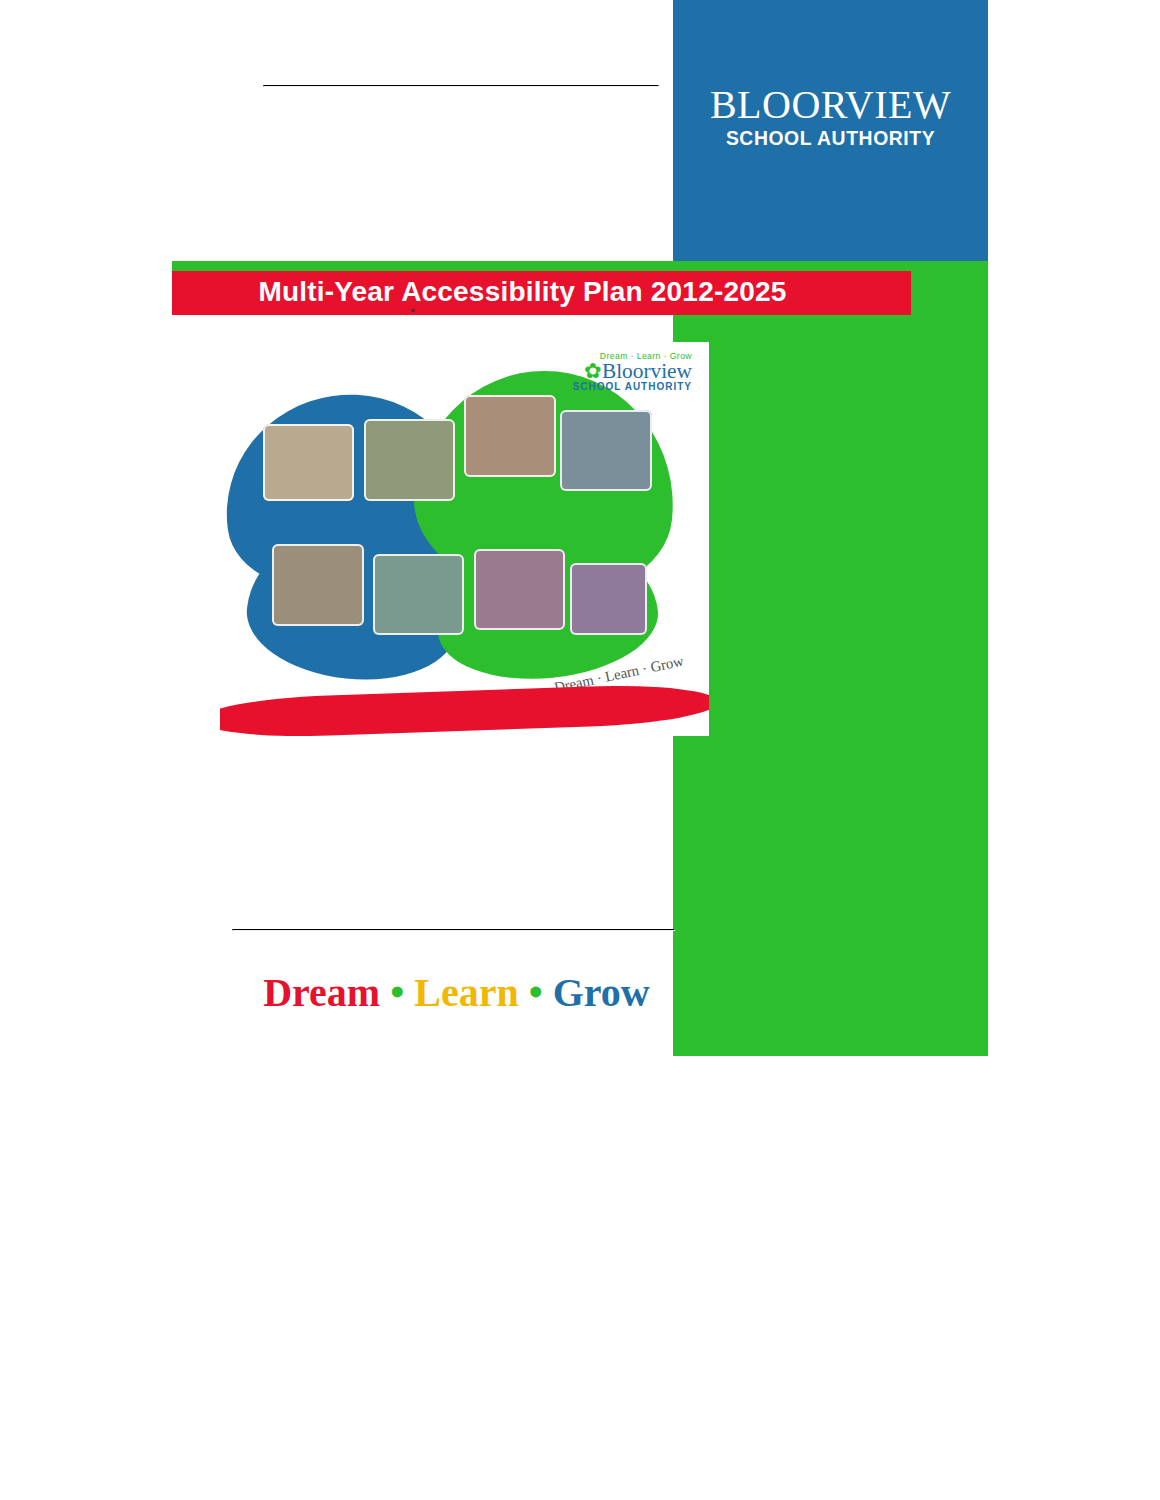BLOORVIEW
SCHOOL AUTHORITY
Multi-Year Accessibility Plan 2012-2025
*
Dream · Learn · Grow
✿Bloorview
SCHOOL AUTHORITY
Dream · Learn · Grow
Dream • Learn • Grow